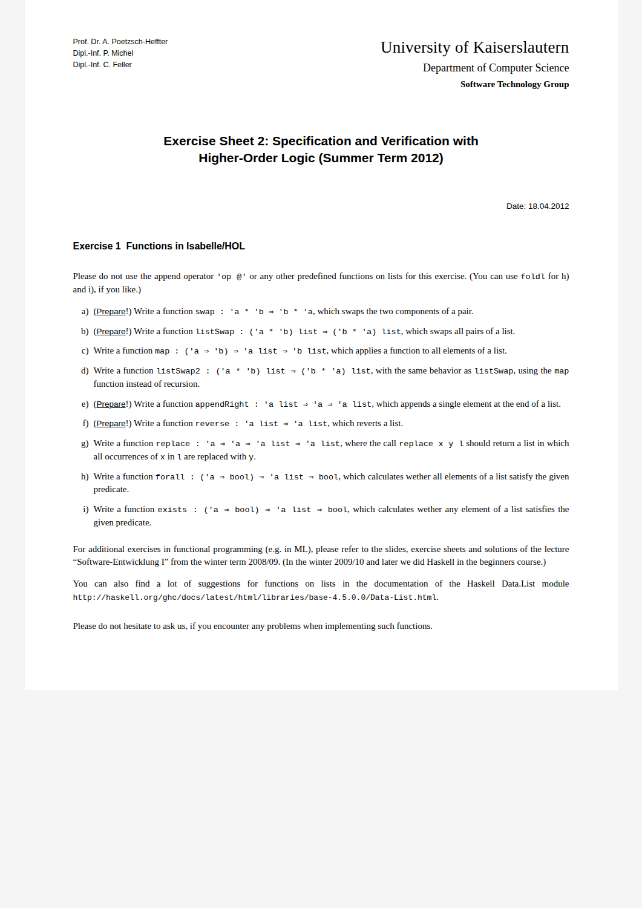Prof. Dr. A. Poetzsch-Heffter
Dipl.-Inf. P. Michel
Dipl.-Inf. C. Feller
University of Kaiserslautern
Department of Computer Science
Software Technology Group
Exercise Sheet 2: Specification and Verification with
Higher-Order Logic (Summer Term 2012)
Date: 18.04.2012
Exercise 1 Functions in Isabelle/HOL
Please do not use the append operator 'op @' or any other predefined functions on lists for this exercise. (You can use foldl for h) and i), if you like.)
a)(Prepare!) Write a function swap : 'a * 'b ⇒ 'b * 'a, which swaps the two components of a pair.
b)(Prepare!) Write a function listSwap : ('a * 'b) list ⇒ ('b * 'a) list, which swaps all pairs of a list.
c) Write a function map : ('a ⇒ 'b) ⇒ 'a list ⇒ 'b list, which applies a function to all elements of a list.
d) Write a function listSwap2 : ('a * 'b) list ⇒ ('b * 'a) list, with the same behavior as listSwap, using the map function instead of recursion.
e)(Prepare!) Write a function appendRight : 'a list ⇒ 'a ⇒ 'a list, which appends a single element at the end of a list.
f)(Prepare!) Write a function reverse : 'a list ⇒ 'a list, which reverts a list.
g) Write a function replace : 'a ⇒ 'a ⇒ 'a list ⇒ 'a list, where the call replace x y l should return a list in which all occurrences of x in l are replaced with y.
h) Write a function forall : ('a ⇒ bool) ⇒ 'a list ⇒ bool, which calculates wether all elements of a list satisfy the given predicate.
i) Write a function exists : ('a ⇒ bool) ⇒ 'a list ⇒ bool, which calculates wether any element of a list satisfies the given predicate.
For additional exercises in functional programming (e.g. in ML), please refer to the slides, exercise sheets and solutions of the lecture “Software-Entwicklung I” from the winter term 2008/09. (In the winter 2009/10 and later we did Haskell in the beginners course.)
You can also find a lot of suggestions for functions on lists in the documentation of the Haskell Data.List module http://haskell.org/ghc/docs/latest/html/libraries/base-4.5.0.0/Data-List.html.
Please do not hesitate to ask us, if you encounter any problems when implementing such functions.